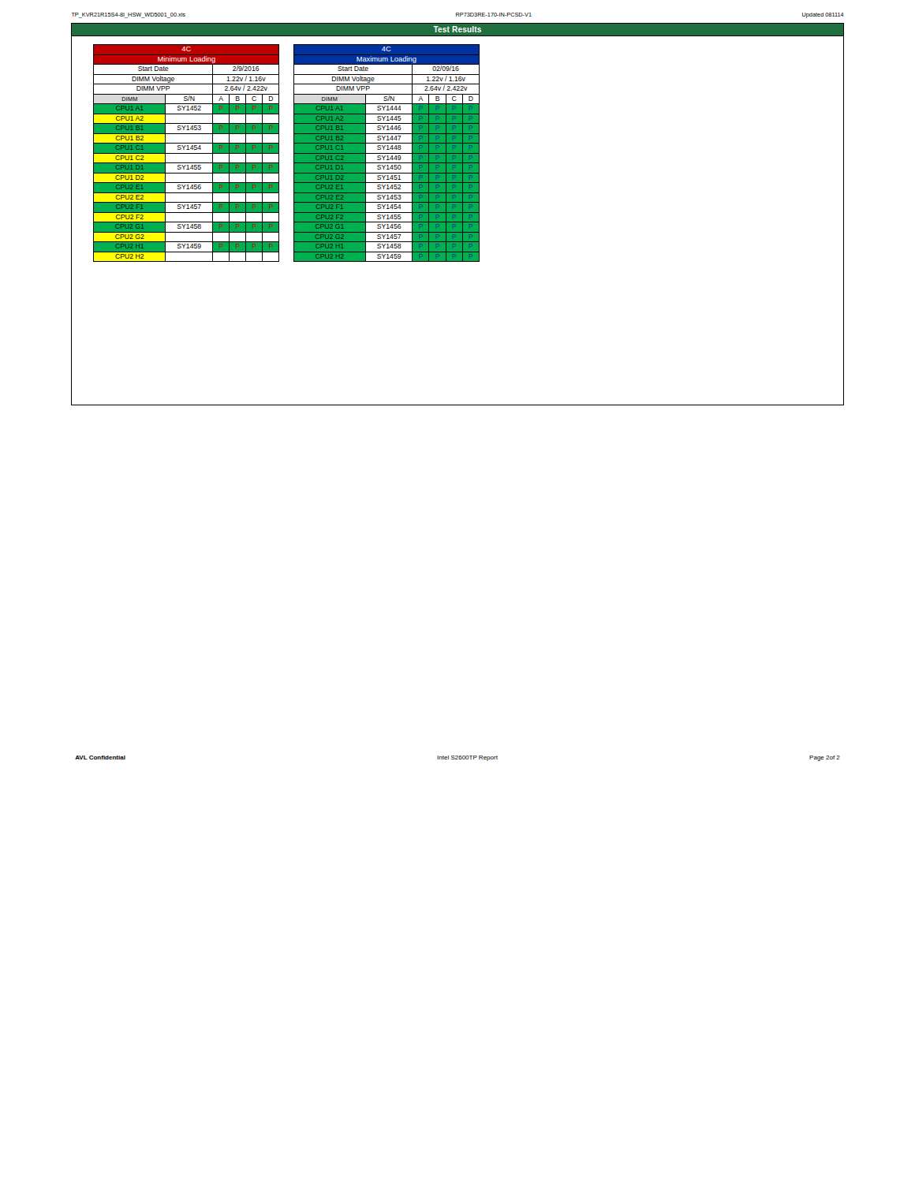TP_KVR21R15S4-8I_HSW_WD5001_00.xls
RP73D3RE-170-IN-PCSD-V1
Updated 081114
Test Results
| 4C |
| Minimum Loading |
| Start Date | 2/9/2016 |
| DIMM Voltage | 1.22v / 1.16v |
| DIMM VPP | 2.64v / 2.422v |
| DIMM | S/N | A | B | C | D |
| CPU1 A1 | SY1452 | P | P | P | P |
| CPU1 A2 | | | | | |
| CPU1 B1 | SY1453 | P | P | P | P |
| CPU1 B2 | | | | | |
| CPU1 C1 | SY1454 | P | P | P | P |
| CPU1 C2 | | | | | |
| CPU1 D1 | SY1455 | P | P | P | P |
| CPU1 D2 | | | | | |
| CPU2 E1 | SY1456 | P | P | P | P |
| CPU2 E2 | | | | | |
| CPU2 F1 | SY1457 | P | P | P | P |
| CPU2 F2 | | | | | |
| CPU2 G1 | SY1458 | P | P | P | P |
| CPU2 G2 | | | | | |
| CPU2 H1 | SY1459 | P | P | P | P |
| CPU2 H2 | | | | | |
| 4C |
| Maximum Loading |
| Start Date | 02/09/16 |
| DIMM Voltage | 1.22v / 1.16v |
| DIMM VPP | 2.64v / 2.422v |
| DIMM | S/N | A | B | C | D |
| CPU1 A1 | SY1444 | P | P | P | P |
| CPU1 A2 | SY1445 | P | P | P | P |
| CPU1 B1 | SY1446 | P | P | P | P |
| CPU1 B2 | SY1447 | P | P | P | P |
| CPU1 C1 | SY1448 | P | P | P | P |
| CPU1 C2 | SY1449 | P | P | P | P |
| CPU1 D1 | SY1450 | P | P | P | P |
| CPU1 D2 | SY1451 | P | P | P | P |
| CPU2 E1 | SY1452 | P | P | P | P |
| CPU2 E2 | SY1453 | P | P | P | P |
| CPU2 F1 | SY1454 | P | P | P | P |
| CPU2 F2 | SY1455 | P | P | P | P |
| CPU2 G1 | SY1456 | P | P | P | P |
| CPU2 G2 | SY1457 | P | P | P | P |
| CPU2 H1 | SY1458 | P | P | P | P |
| CPU2 H2 | SY1459 | P | P | P | P |
AVL Confidential
Intel S2600TP Report
Page 2of 2